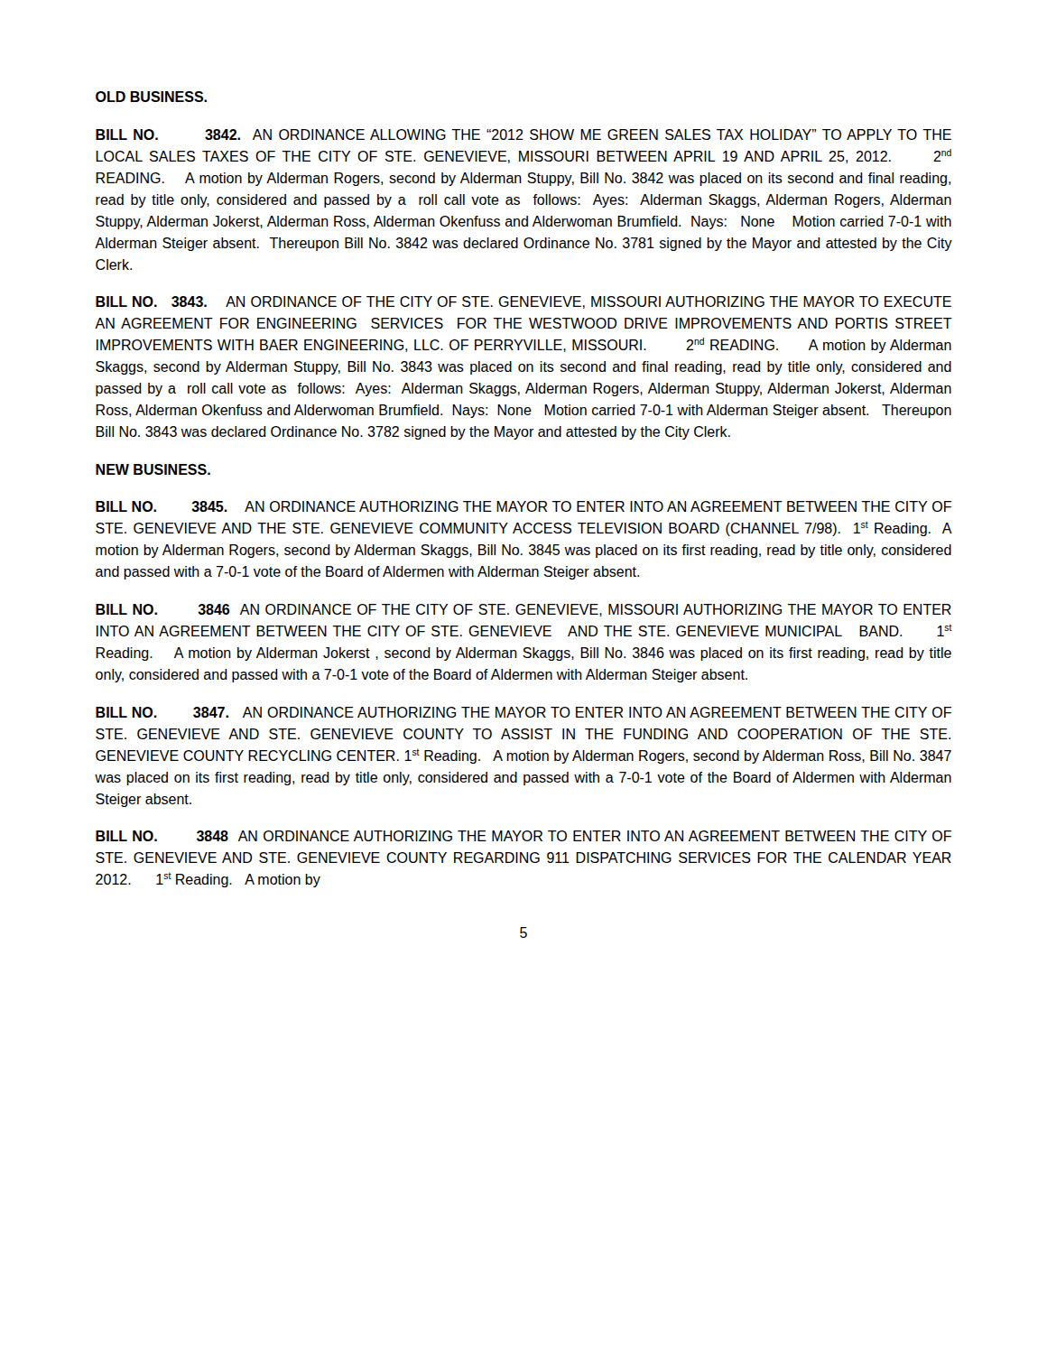OLD BUSINESS.
BILL NO. 3842. AN ORDINANCE ALLOWING THE “2012 SHOW ME GREEN SALES TAX HOLIDAY” TO APPLY TO THE LOCAL SALES TAXES OF THE CITY OF STE. GENEVIEVE, MISSOURI BETWEEN APRIL 19 AND APRIL 25, 2012. 2nd READING. A motion by Alderman Rogers, second by Alderman Stuppy, Bill No. 3842 was placed on its second and final reading, read by title only, considered and passed by a roll call vote as follows: Ayes: Alderman Skaggs, Alderman Rogers, Alderman Stuppy, Alderman Jokerst, Alderman Ross, Alderman Okenfuss and Alderwoman Brumfield. Nays: None Motion carried 7-0-1 with Alderman Steiger absent. Thereupon Bill No. 3842 was declared Ordinance No. 3781 signed by the Mayor and attested by the City Clerk.
BILL NO. 3843. AN ORDINANCE OF THE CITY OF STE. GENEVIEVE, MISSOURI AUTHORIZING THE MAYOR TO EXECUTE AN AGREEMENT FOR ENGINEERING SERVICES FOR THE WESTWOOD DRIVE IMPROVEMENTS AND PORTIS STREET IMPROVEMENTS WITH BAER ENGINEERING, LLC. OF PERRYVILLE, MISSOURI. 2nd READING. A motion by Alderman Skaggs, second by Alderman Stuppy, Bill No. 3843 was placed on its second and final reading, read by title only, considered and passed by a roll call vote as follows: Ayes: Alderman Skaggs, Alderman Rogers, Alderman Stuppy, Alderman Jokerst, Alderman Ross, Alderman Okenfuss and Alderwoman Brumfield. Nays: None Motion carried 7-0-1 with Alderman Steiger absent. Thereupon Bill No. 3843 was declared Ordinance No. 3782 signed by the Mayor and attested by the City Clerk.
NEW BUSINESS.
BILL NO. 3845. AN ORDINANCE AUTHORIZING THE MAYOR TO ENTER INTO AN AGREEMENT BETWEEN THE CITY OF STE. GENEVIEVE AND THE STE. GENEVIEVE COMMUNITY ACCESS TELEVISION BOARD (CHANNEL 7/98). 1st Reading. A motion by Alderman Rogers, second by Alderman Skaggs, Bill No. 3845 was placed on its first reading, read by title only, considered and passed with a 7-0-1 vote of the Board of Aldermen with Alderman Steiger absent.
BILL NO. 3846 AN ORDINANCE OF THE CITY OF STE. GENEVIEVE, MISSOURI AUTHORIZING THE MAYOR TO ENTER INTO AN AGREEMENT BETWEEN THE CITY OF STE. GENEVIEVE AND THE STE. GENEVIEVE MUNICIPAL BAND. 1st Reading. A motion by Alderman Jokerst , second by Alderman Skaggs, Bill No. 3846 was placed on its first reading, read by title only, considered and passed with a 7-0-1 vote of the Board of Aldermen with Alderman Steiger absent.
BILL NO. 3847. AN ORDINANCE AUTHORIZING THE MAYOR TO ENTER INTO AN AGREEMENT BETWEEN THE CITY OF STE. GENEVIEVE AND STE. GENEVIEVE COUNTY TO ASSIST IN THE FUNDING AND COOPERATION OF THE STE. GENEVIEVE COUNTY RECYCLING CENTER. 1st Reading. A motion by Alderman Rogers, second by Alderman Ross, Bill No. 3847 was placed on its first reading, read by title only, considered and passed with a 7-0-1 vote of the Board of Aldermen with Alderman Steiger absent.
BILL NO. 3848 AN ORDINANCE AUTHORIZING THE MAYOR TO ENTER INTO AN AGREEMENT BETWEEN THE CITY OF STE. GENEVIEVE AND STE. GENEVIEVE COUNTY REGARDING 911 DISPATCHING SERVICES FOR THE CALENDAR YEAR 2012. 1st Reading. A motion by
5